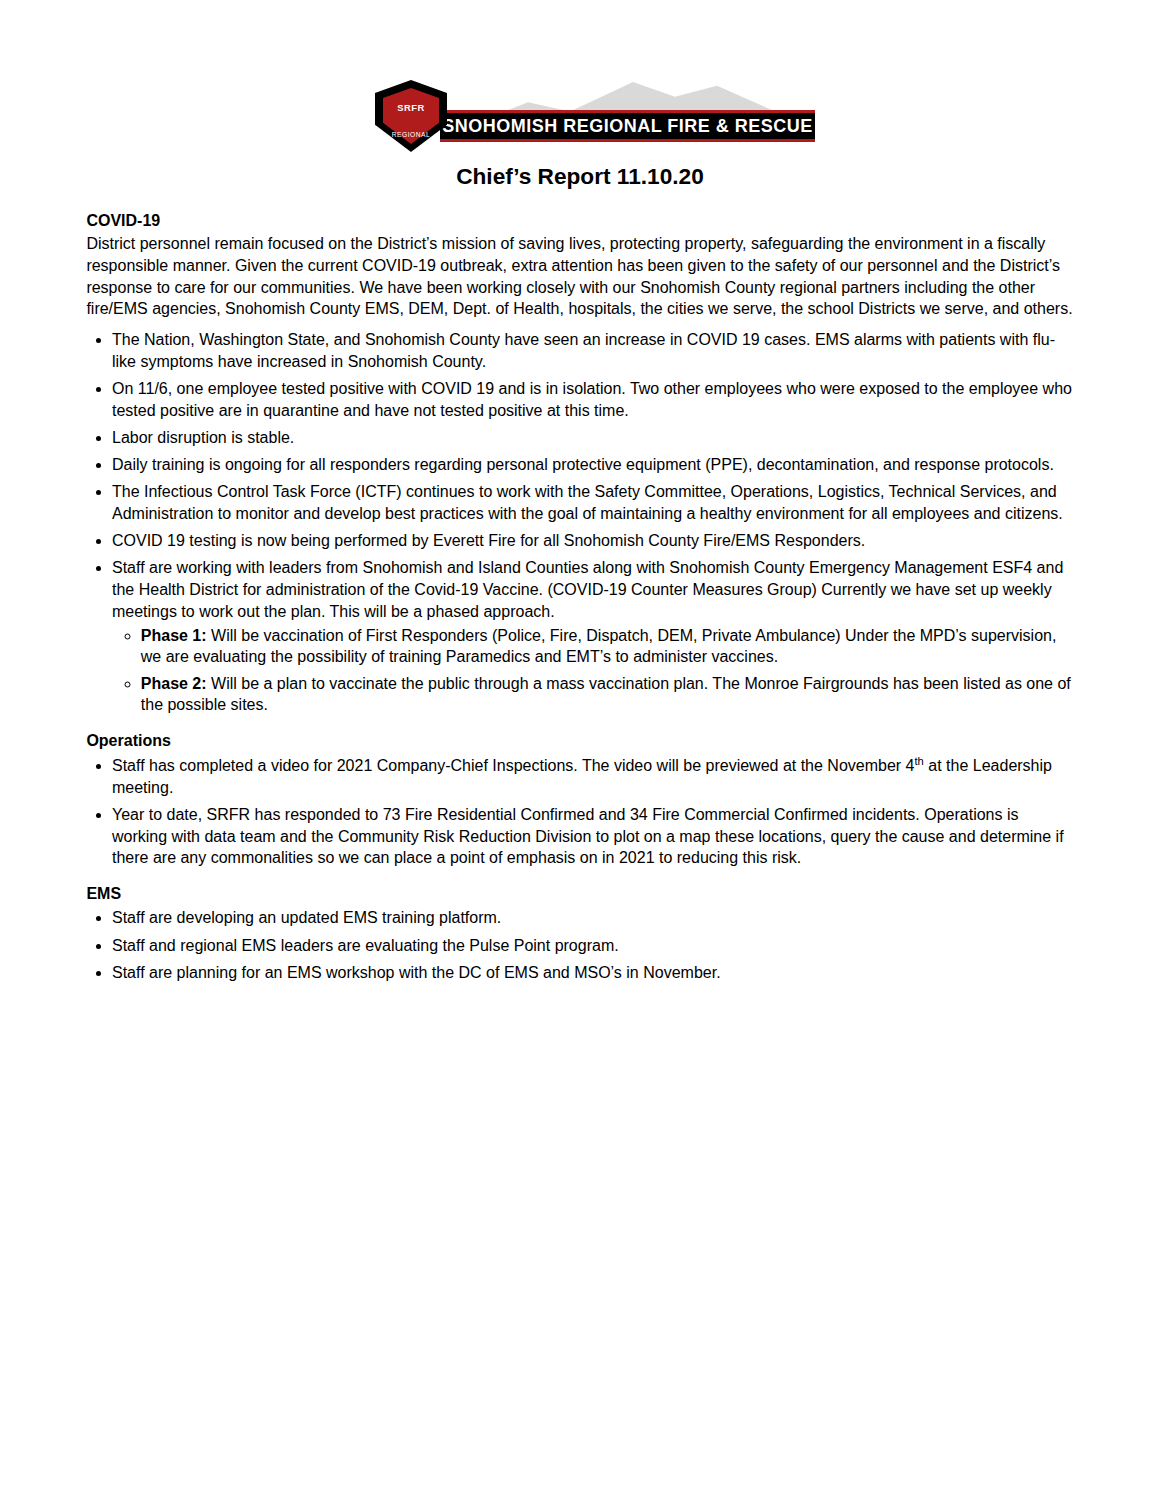SNOHOMISH REGIONAL FIRE & RESCUE
SRFR
REGIONAL
Chief’s Report 11.10.20
COVID-19
District personnel remain focused on the District’s mission of saving lives, protecting property, safeguarding the environment in a fiscally responsible manner. Given the current COVID-19 outbreak, extra attention has been given to the safety of our personnel and the District’s response to care for our communities. We have been working closely with our Snohomish County regional partners including the other fire/EMS agencies, Snohomish County EMS, DEM, Dept. of Health, hospitals, the cities we serve, the school Districts we serve, and others.
The Nation, Washington State, and Snohomish County have seen an increase in COVID 19 cases. EMS alarms with patients with flu-like symptoms have increased in Snohomish County.
On 11/6, one employee tested positive with COVID 19 and is in isolation. Two other employees who were exposed to the employee who tested positive are in quarantine and have not tested positive at this time.
Labor disruption is stable.
Daily training is ongoing for all responders regarding personal protective equipment (PPE), decontamination, and response protocols.
The Infectious Control Task Force (ICTF) continues to work with the Safety Committee, Operations, Logistics, Technical Services, and Administration to monitor and develop best practices with the goal of maintaining a healthy environment for all employees and citizens.
COVID 19 testing is now being performed by Everett Fire for all Snohomish County Fire/EMS Responders.
Staff are working with leaders from Snohomish and Island Counties along with Snohomish County Emergency Management ESF4 and the Health District for administration of the Covid-19 Vaccine. (COVID-19 Counter Measures Group) Currently we have set up weekly meetings to work out the plan. This will be a phased approach.
Phase 1: Will be vaccination of First Responders (Police, Fire, Dispatch, DEM, Private Ambulance) Under the MPD’s supervision, we are evaluating the possibility of training Paramedics and EMT’s to administer vaccines.
Phase 2: Will be a plan to vaccinate the public through a mass vaccination plan. The Monroe Fairgrounds has been listed as one of the possible sites.
Operations
Staff has completed a video for 2021 Company-Chief Inspections. The video will be previewed at the November 4th at the Leadership meeting.
Year to date, SRFR has responded to 73 Fire Residential Confirmed and 34 Fire Commercial Confirmed incidents. Operations is working with data team and the Community Risk Reduction Division to plot on a map these locations, query the cause and determine if there are any commonalities so we can place a point of emphasis on in 2021 to reducing this risk.
EMS
Staff are developing an updated EMS training platform.
Staff and regional EMS leaders are evaluating the Pulse Point program.
Staff are planning for an EMS workshop with the DC of EMS and MSO’s in November.